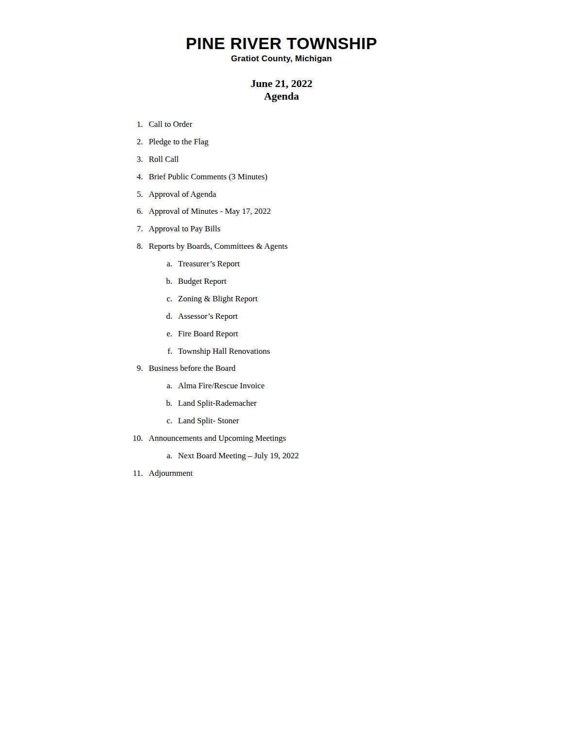PINE RIVER TOWNSHIP
Gratiot County, Michigan
June 21, 2022
Agenda
Call to Order
Pledge to the Flag
Roll Call
Brief Public Comments (3 Minutes)
Approval of Agenda
Approval of Minutes - May 17, 2022
Approval to Pay Bills
Reports by Boards, Committees & Agents
Treasurer’s Report
Budget Report
Zoning & Blight Report
Assessor’s Report
Fire Board Report
Township Hall Renovations
Business before the Board
Alma Fire/Rescue Invoice
Land Split-Rademacher
Land Split- Stoner
Announcements and Upcoming Meetings
Next Board Meeting – July 19, 2022
Adjournment